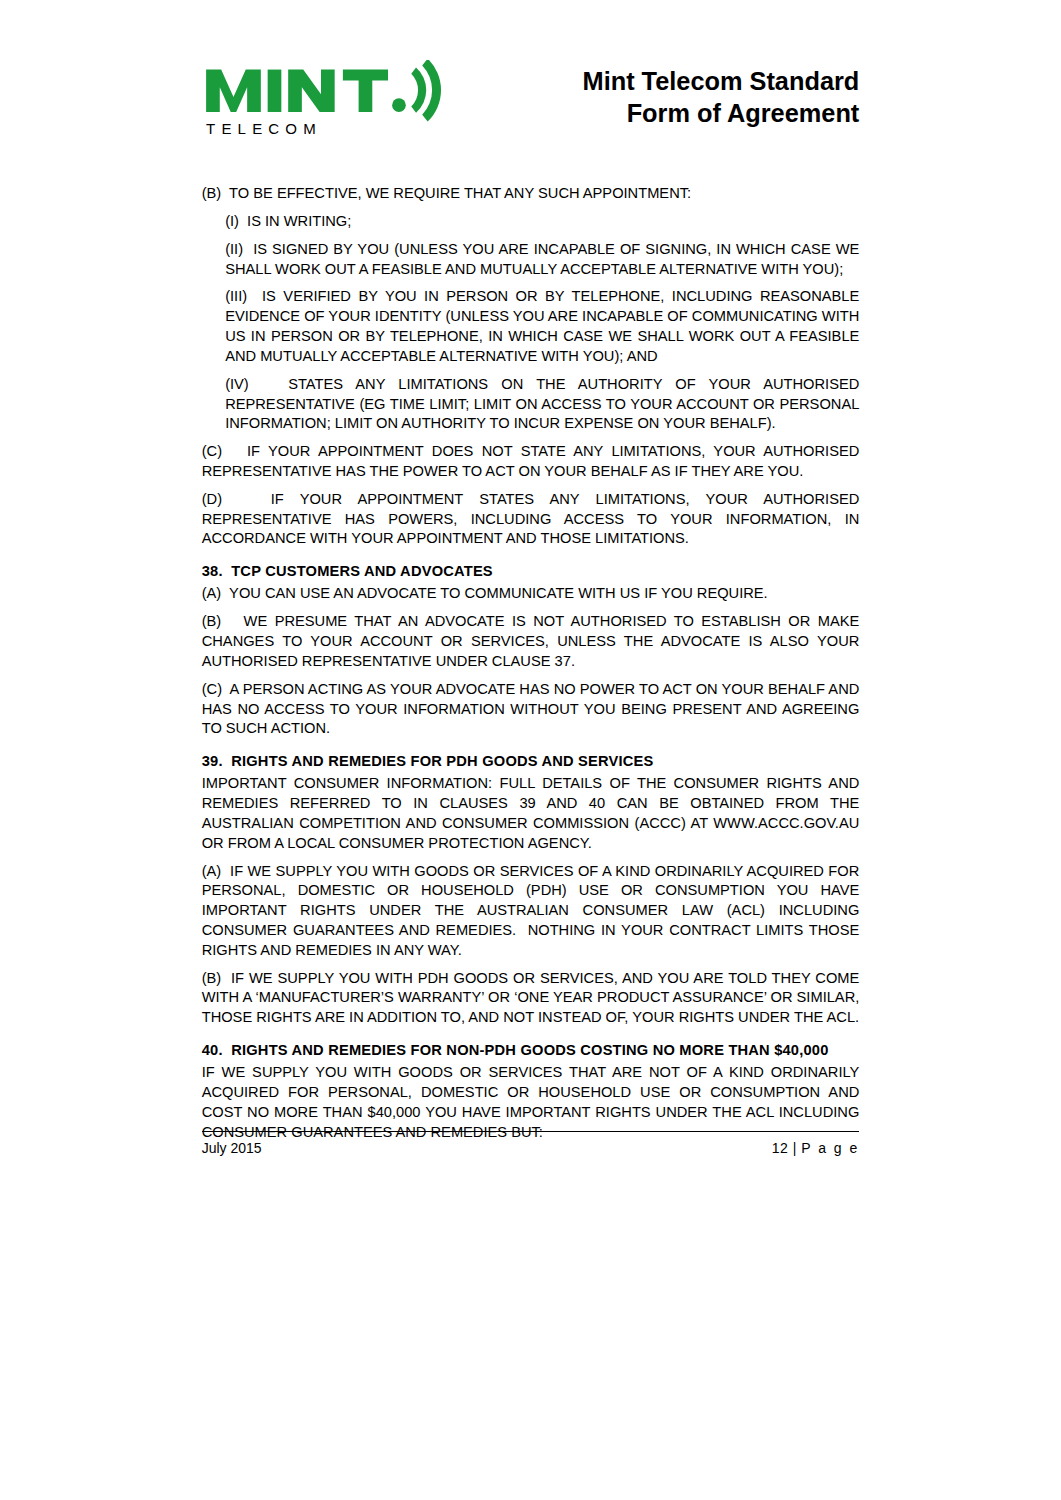TELECOM
Mint Telecom Standard Form of Agreement
(B) TO BE EFFECTIVE, WE REQUIRE THAT ANY SUCH APPOINTMENT:
(I) IS IN WRITING;
(II) IS SIGNED BY YOU (UNLESS YOU ARE INCAPABLE OF SIGNING, IN WHICH CASE WE SHALL WORK OUT A FEASIBLE AND MUTUALLY ACCEPTABLE ALTERNATIVE WITH YOU);
(III) IS VERIFIED BY YOU IN PERSON OR BY TELEPHONE, INCLUDING REASONABLE EVIDENCE OF YOUR IDENTITY (UNLESS YOU ARE INCAPABLE OF COMMUNICATING WITH US IN PERSON OR BY TELEPHONE, IN WHICH CASE WE SHALL WORK OUT A FEASIBLE AND MUTUALLY ACCEPTABLE ALTERNATIVE WITH YOU); AND
(IV) STATES ANY LIMITATIONS ON THE AUTHORITY OF YOUR AUTHORISED REPRESENTATIVE (EG TIME LIMIT; LIMIT ON ACCESS TO YOUR ACCOUNT OR PERSONAL INFORMATION; LIMIT ON AUTHORITY TO INCUR EXPENSE ON YOUR BEHALF).
(C) IF YOUR APPOINTMENT DOES NOT STATE ANY LIMITATIONS, YOUR AUTHORISED REPRESENTATIVE HAS THE POWER TO ACT ON YOUR BEHALF AS IF THEY ARE YOU.
(D) IF YOUR APPOINTMENT STATES ANY LIMITATIONS, YOUR AUTHORISED REPRESENTATIVE HAS POWERS, INCLUDING ACCESS TO YOUR INFORMATION, IN ACCORDANCE WITH YOUR APPOINTMENT AND THOSE LIMITATIONS.
38. TCP CUSTOMERS AND ADVOCATES
(A) YOU CAN USE AN ADVOCATE TO COMMUNICATE WITH US IF YOU REQUIRE.
(B) WE PRESUME THAT AN ADVOCATE IS NOT AUTHORISED TO ESTABLISH OR MAKE CHANGES TO YOUR ACCOUNT OR SERVICES, UNLESS THE ADVOCATE IS ALSO YOUR AUTHORISED REPRESENTATIVE UNDER CLAUSE 37.
(C) A PERSON ACTING AS YOUR ADVOCATE HAS NO POWER TO ACT ON YOUR BEHALF AND HAS NO ACCESS TO YOUR INFORMATION WITHOUT YOU BEING PRESENT AND AGREEING TO SUCH ACTION.
39. RIGHTS AND REMEDIES FOR PDH GOODS AND SERVICES
IMPORTANT CONSUMER INFORMATION: FULL DETAILS OF THE CONSUMER RIGHTS AND REMEDIES REFERRED TO IN CLAUSES 39 AND 40 CAN BE OBTAINED FROM THE AUSTRALIAN COMPETITION AND CONSUMER COMMISSION (ACCC) AT WWW.ACCC.GOV.AU OR FROM A LOCAL CONSUMER PROTECTION AGENCY.
(A) IF WE SUPPLY YOU WITH GOODS OR SERVICES OF A KIND ORDINARILY ACQUIRED FOR PERSONAL, DOMESTIC OR HOUSEHOLD (PDH) USE OR CONSUMPTION YOU HAVE IMPORTANT RIGHTS UNDER THE AUSTRALIAN CONSUMER LAW (ACL) INCLUDING CONSUMER GUARANTEES AND REMEDIES. NOTHING IN YOUR CONTRACT LIMITS THOSE RIGHTS AND REMEDIES IN ANY WAY.
(B) IF WE SUPPLY YOU WITH PDH GOODS OR SERVICES, AND YOU ARE TOLD THEY COME WITH A ‘MANUFACTURER’S WARRANTY’ OR ‘ONE YEAR PRODUCT ASSURANCE’ OR SIMILAR, THOSE RIGHTS ARE IN ADDITION TO, AND NOT INSTEAD OF, YOUR RIGHTS UNDER THE ACL.
40. RIGHTS AND REMEDIES FOR NON-PDH GOODS COSTING NO MORE THAN $40,000
IF WE SUPPLY YOU WITH GOODS OR SERVICES THAT ARE NOT OF A KIND ORDINARILY ACQUIRED FOR PERSONAL, DOMESTIC OR HOUSEHOLD USE OR CONSUMPTION AND COST NO MORE THAN $40,000 YOU HAVE IMPORTANT RIGHTS UNDER THE ACL INCLUDING CONSUMER GUARANTEES AND REMEDIES BUT:
July 2015
12 | P a g e